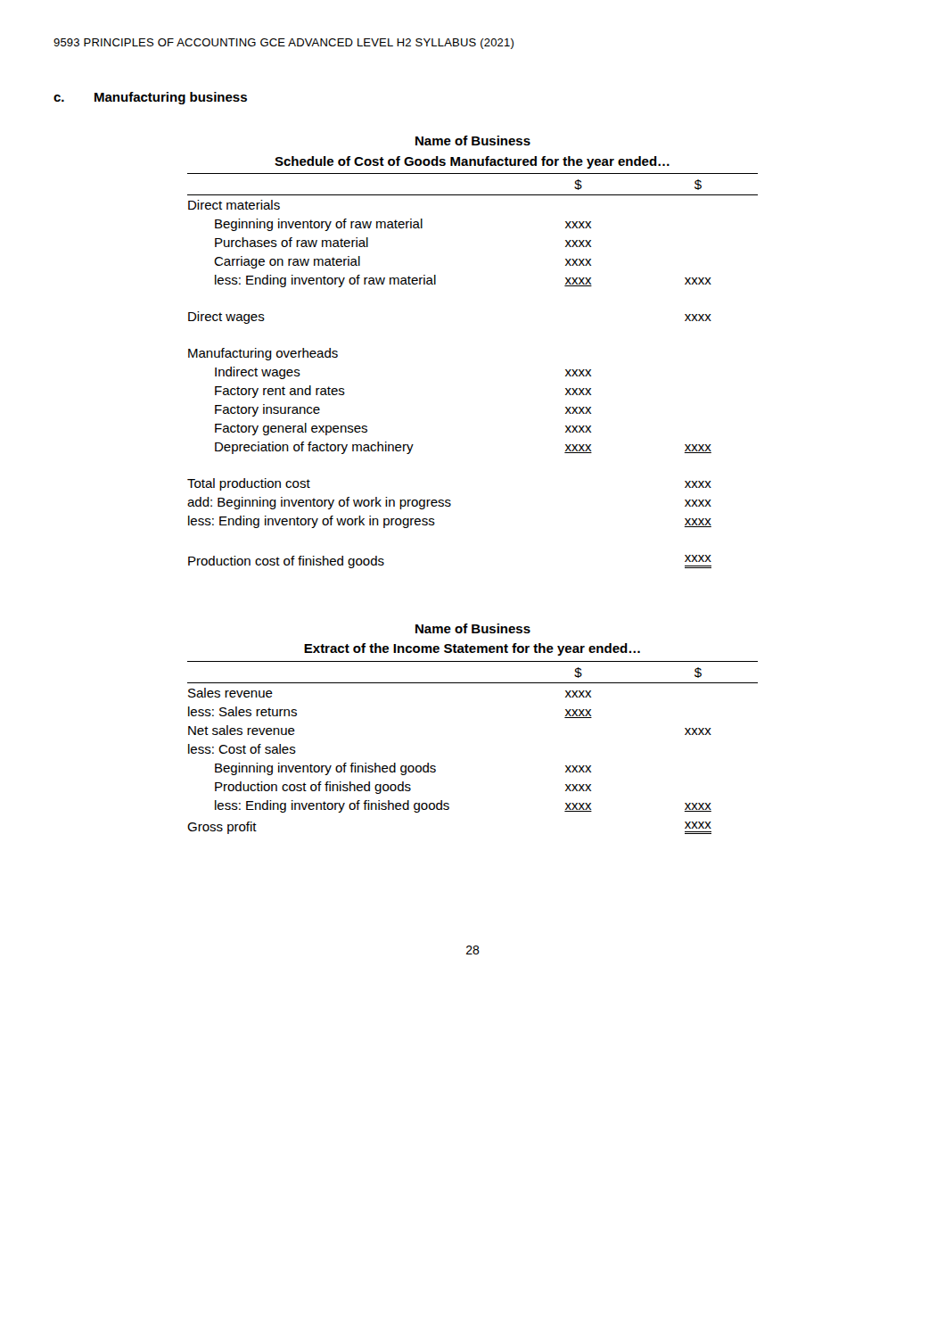9593 PRINCIPLES OF ACCOUNTING GCE ADVANCED LEVEL H2 SYLLABUS (2021)
c. Manufacturing business
Name of Business
Schedule of Cost of Goods Manufactured for the year ended…
| | $ | $ |
| --- | --- | --- |
| Direct materials | | |
| Beginning inventory of raw material | xxxx | |
| Purchases of raw material | xxxx | |
| Carriage on raw material | xxxx | |
| less: Ending inventory of raw material | xxxx | xxxx |
| Direct wages | | xxxx |
| Manufacturing overheads | | |
| Indirect wages | xxxx | |
| Factory rent and rates | xxxx | |
| Factory insurance | xxxx | |
| Factory general expenses | xxxx | |
| Depreciation of factory machinery | xxxx | xxxx |
| Total production cost | | xxxx |
| add: Beginning inventory of work in progress | | xxxx |
| less: Ending inventory of work in progress | | xxxx |
| Production cost of finished goods | | xxxx |
Name of Business
Extract of the Income Statement for the year ended…
| | $ | $ |
| --- | --- | --- |
| Sales revenue | xxxx | |
| less: Sales returns | xxxx | |
| Net sales revenue | | xxxx |
| less: Cost of sales | | |
| Beginning inventory of finished goods | xxxx | |
| Production cost of finished goods | xxxx | |
| less: Ending inventory of finished goods | xxxx | xxxx |
| Gross profit | | xxxx |
28